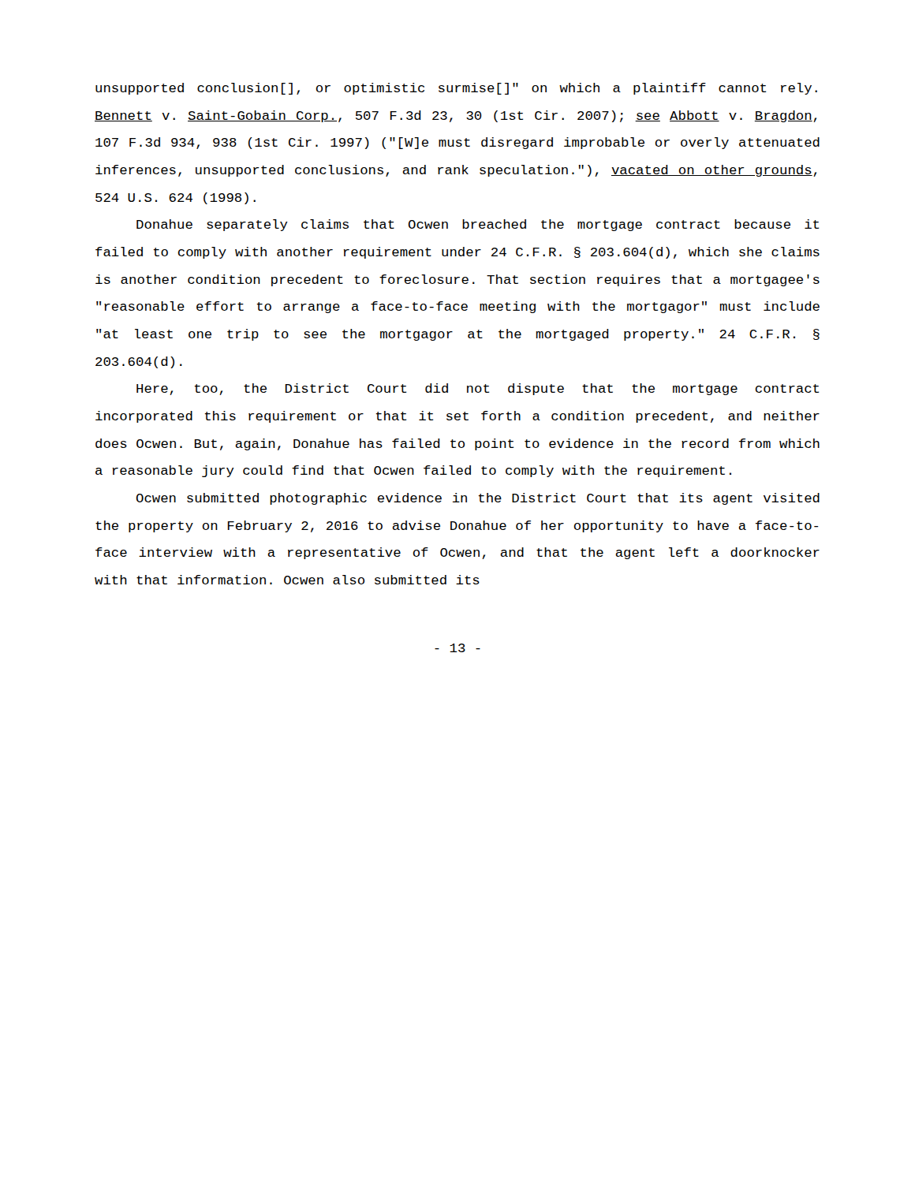unsupported conclusion[], or optimistic surmise[]" on which a plaintiff cannot rely. Bennett v. Saint-Gobain Corp., 507 F.3d 23, 30 (1st Cir. 2007); see Abbott v. Bragdon, 107 F.3d 934, 938 (1st Cir. 1997) ("[W]e must disregard improbable or overly attenuated inferences, unsupported conclusions, and rank speculation."), vacated on other grounds, 524 U.S. 624 (1998).
Donahue separately claims that Ocwen breached the mortgage contract because it failed to comply with another requirement under 24 C.F.R. § 203.604(d), which she claims is another condition precedent to foreclosure. That section requires that a mortgagee's "reasonable effort to arrange a face-to-face meeting with the mortgagor" must include "at least one trip to see the mortgagor at the mortgaged property." 24 C.F.R. § 203.604(d).
Here, too, the District Court did not dispute that the mortgage contract incorporated this requirement or that it set forth a condition precedent, and neither does Ocwen. But, again, Donahue has failed to point to evidence in the record from which a reasonable jury could find that Ocwen failed to comply with the requirement.
Ocwen submitted photographic evidence in the District Court that its agent visited the property on February 2, 2016 to advise Donahue of her opportunity to have a face-to-face interview with a representative of Ocwen, and that the agent left a doorknocker with that information. Ocwen also submitted its
- 13 -